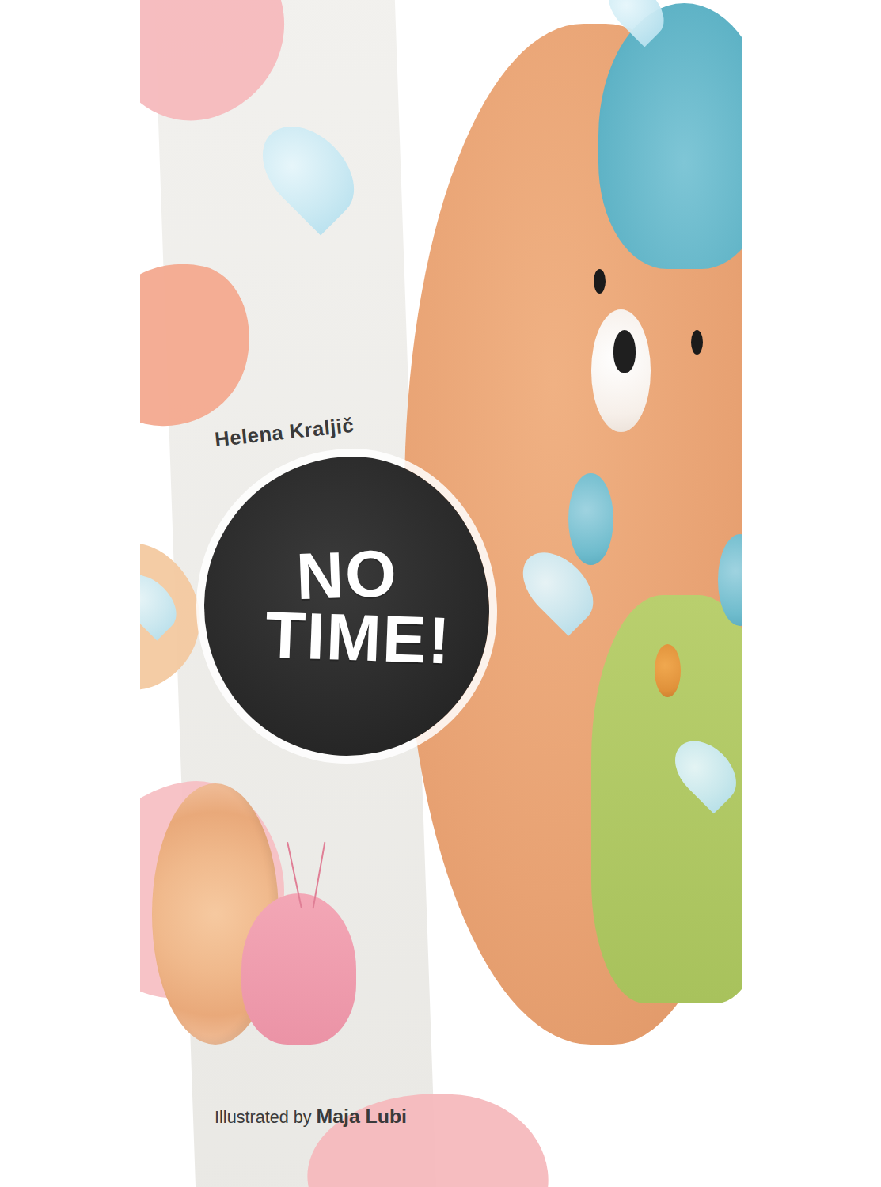Helena Kraljič
NO TIME!
Illustrated by Maja Lubi